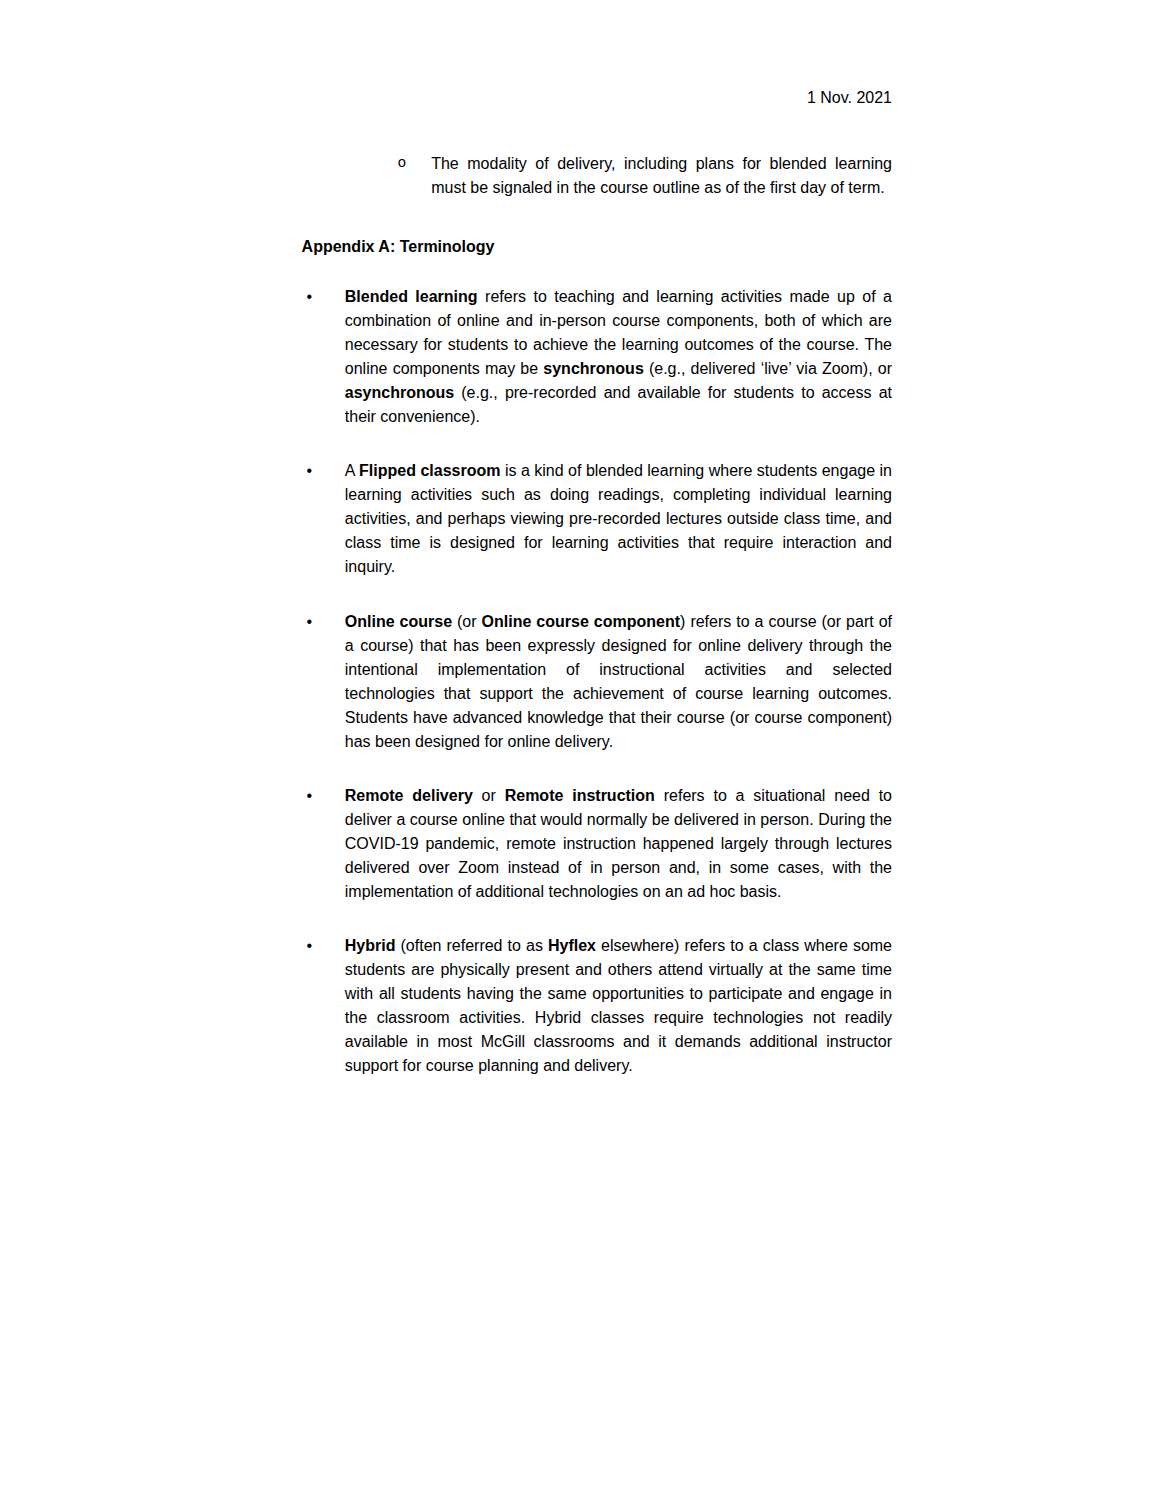1 Nov. 2021
o
The modality of delivery, including plans for blended learning must be signaled in the course outline as of the first day of term.
Appendix A: Terminology
Blended learning refers to teaching and learning activities made up of a combination of online and in-person course components, both of which are necessary for students to achieve the learning outcomes of the course. The online components may be synchronous (e.g., delivered ‘live’ via Zoom), or asynchronous (e.g., pre-recorded and available for students to access at their convenience).
A Flipped classroom is a kind of blended learning where students engage in learning activities such as doing readings, completing individual learning activities, and perhaps viewing pre-recorded lectures outside class time, and class time is designed for learning activities that require interaction and inquiry.
Online course (or Online course component) refers to a course (or part of a course) that has been expressly designed for online delivery through the intentional implementation of instructional activities and selected technologies that support the achievement of course learning outcomes. Students have advanced knowledge that their course (or course component) has been designed for online delivery.
Remote delivery or Remote instruction refers to a situational need to deliver a course online that would normally be delivered in person. During the COVID-19 pandemic, remote instruction happened largely through lectures delivered over Zoom instead of in person and, in some cases, with the implementation of additional technologies on an ad hoc basis.
Hybrid (often referred to as Hyflex elsewhere) refers to a class where some students are physically present and others attend virtually at the same time with all students having the same opportunities to participate and engage in the classroom activities. Hybrid classes require technologies not readily available in most McGill classrooms and it demands additional instructor support for course planning and delivery.